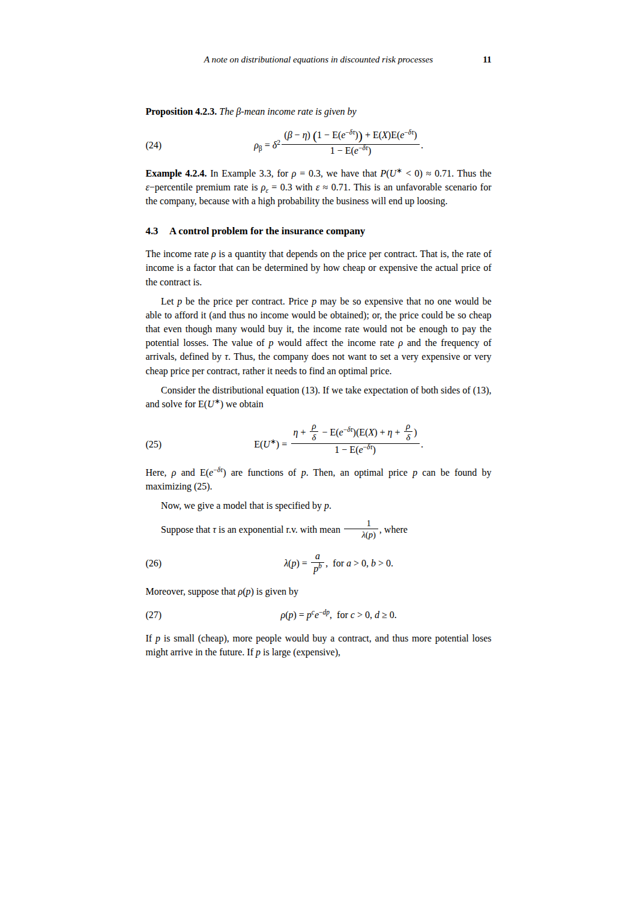A note on distributional equations in discounted risk processes 11
Proposition 4.2.3. The β-mean income rate is given by
(24) ρβ = δ2(β − η) (1 − E(e−δτ)) + E(X)E(e−δτ) 1 − E(e−δτ).
Example 4.2.4. In Example 3.3, for ρ = 0.3, we have that P(U∗ < 0) ≈ 0.71. Thus the ε−percentile premium rate is ρε = 0.3 with ε ≈ 0.71. This is an unfavorable scenario for the company, because with a high probability the business will end up loosing.
4.3 A control problem for the insurance company
The income rate ρ is a quantity that depends on the price per contract. That is, the rate of income is a factor that can be determined by how cheap or expensive the actual price of the contract is.
Let p be the price per contract. Price p may be so expensive that no one would be able to afford it (and thus no income would be obtained); or, the price could be so cheap that even though many would buy it, the income rate would not be enough to pay the potential losses. The value of p would affect the income rate ρ and the frequency of arrivals, defined by τ. Thus, the company does not want to set a very expensive or very cheap price per contract, rather it needs to find an optimal price.
Consider the distributional equation (13). If we take expectation of both sides of (13), and solve for E(U∗) we obtain
(25) E(U∗) = η + ρδ − E(e−δτ)(E(X) + η + ρδ) 1 − E(e−δτ).
Here, ρ and E(e−δτ) are functions of p. Then, an optimal price p can be found by maximizing (25).
Now, we give a model that is specified by p.
Suppose that τ is an exponential r.v. with mean 1 λ(p), where
(26) λ(p) = apb, for a > 0, b > 0.
Moreover, suppose that ρ(p) is given by
(27) ρ(p) = pce−dp, for c > 0, d ≥ 0.
If p is small (cheap), more people would buy a contract, and thus more potential loses might arrive in the future. If p is large (expensive),